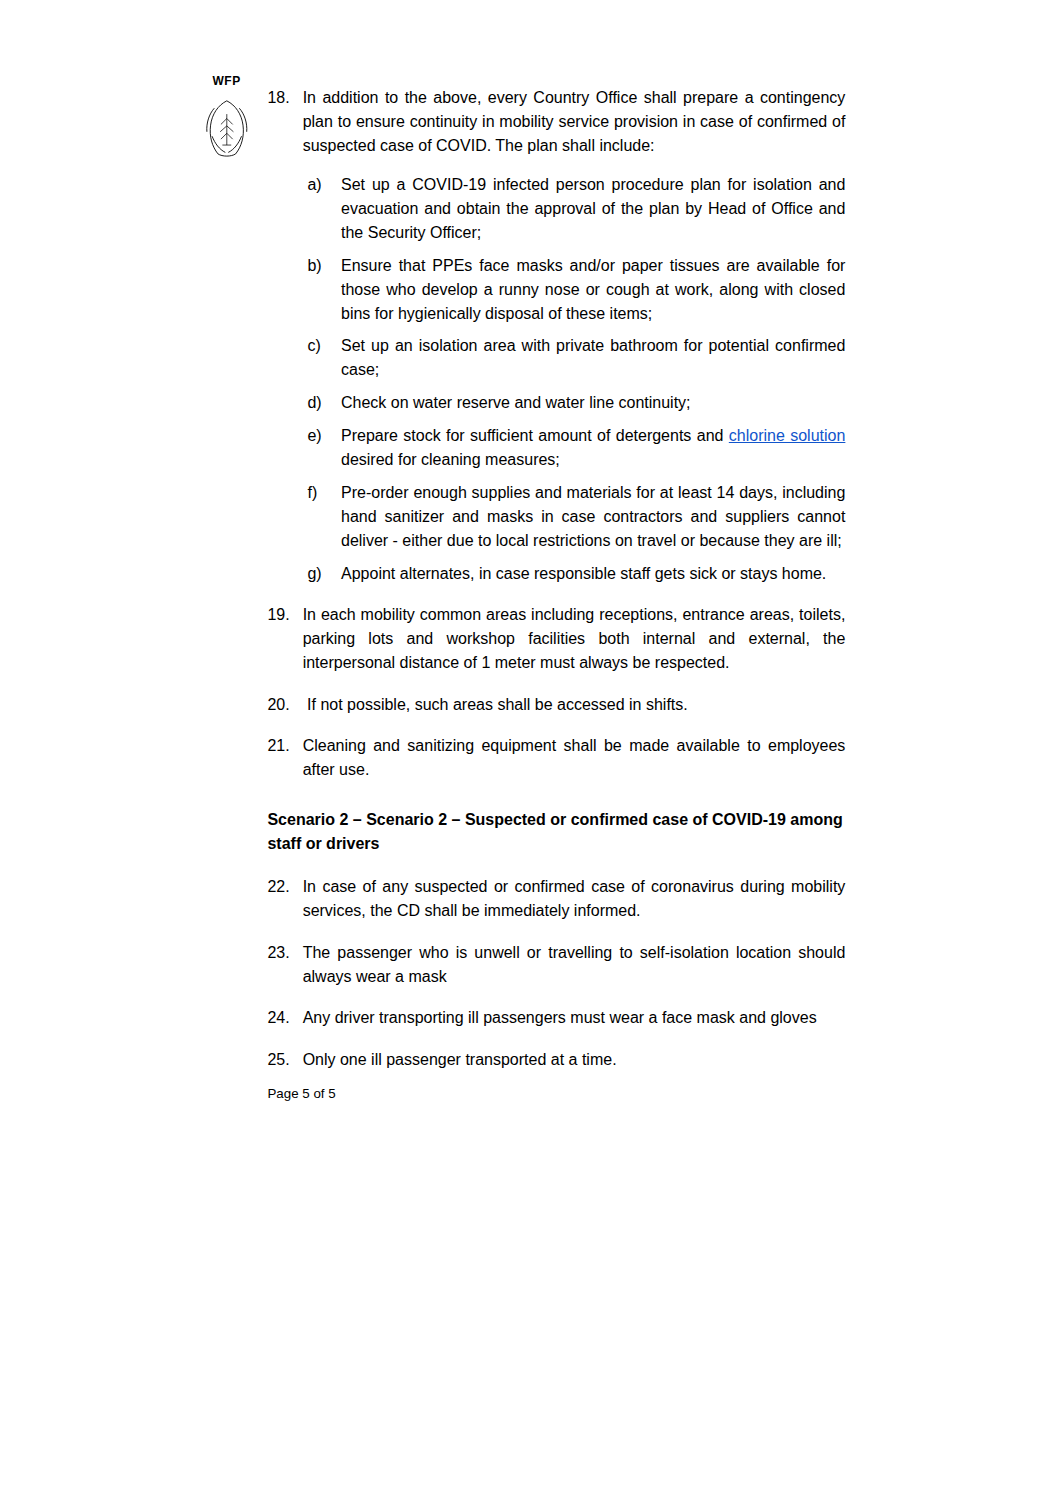WFP
In addition to the above, every Country Office shall prepare a contingency plan to ensure continuity in mobility service provision in case of confirmed of suspected case of COVID. The plan shall include:
Set up a COVID-19 infected person procedure plan for isolation and evacuation and obtain the approval of the plan by Head of Office and the Security Officer;
Ensure that PPEs face masks and/or paper tissues are available for those who develop a runny nose or cough at work, along with closed bins for hygienically disposal of these items;
Set up an isolation area with private bathroom for potential confirmed case;
Check on water reserve and water line continuity;
Prepare stock for sufficient amount of detergents and chlorine solution desired for cleaning measures;
Pre-order enough supplies and materials for at least 14 days, including hand sanitizer and masks in case contractors and suppliers cannot deliver - either due to local restrictions on travel or because they are ill;
Appoint alternates, in case responsible staff gets sick or stays home.
In each mobility common areas including receptions, entrance areas, toilets, parking lots and workshop facilities both internal and external, the interpersonal distance of 1 meter must always be respected.
If not possible, such areas shall be accessed in shifts.
Cleaning and sanitizing equipment shall be made available to employees after use.
Scenario 2 – Scenario 2 – Suspected or confirmed case of COVID-19 among staff or drivers
In case of any suspected or confirmed case of coronavirus during mobility services, the CD shall be immediately informed.
The passenger who is unwell or travelling to self-isolation location should always wear a mask
Any driver transporting ill passengers must wear a face mask and gloves
Only one ill passenger transported at a time.
Page 5 of 5